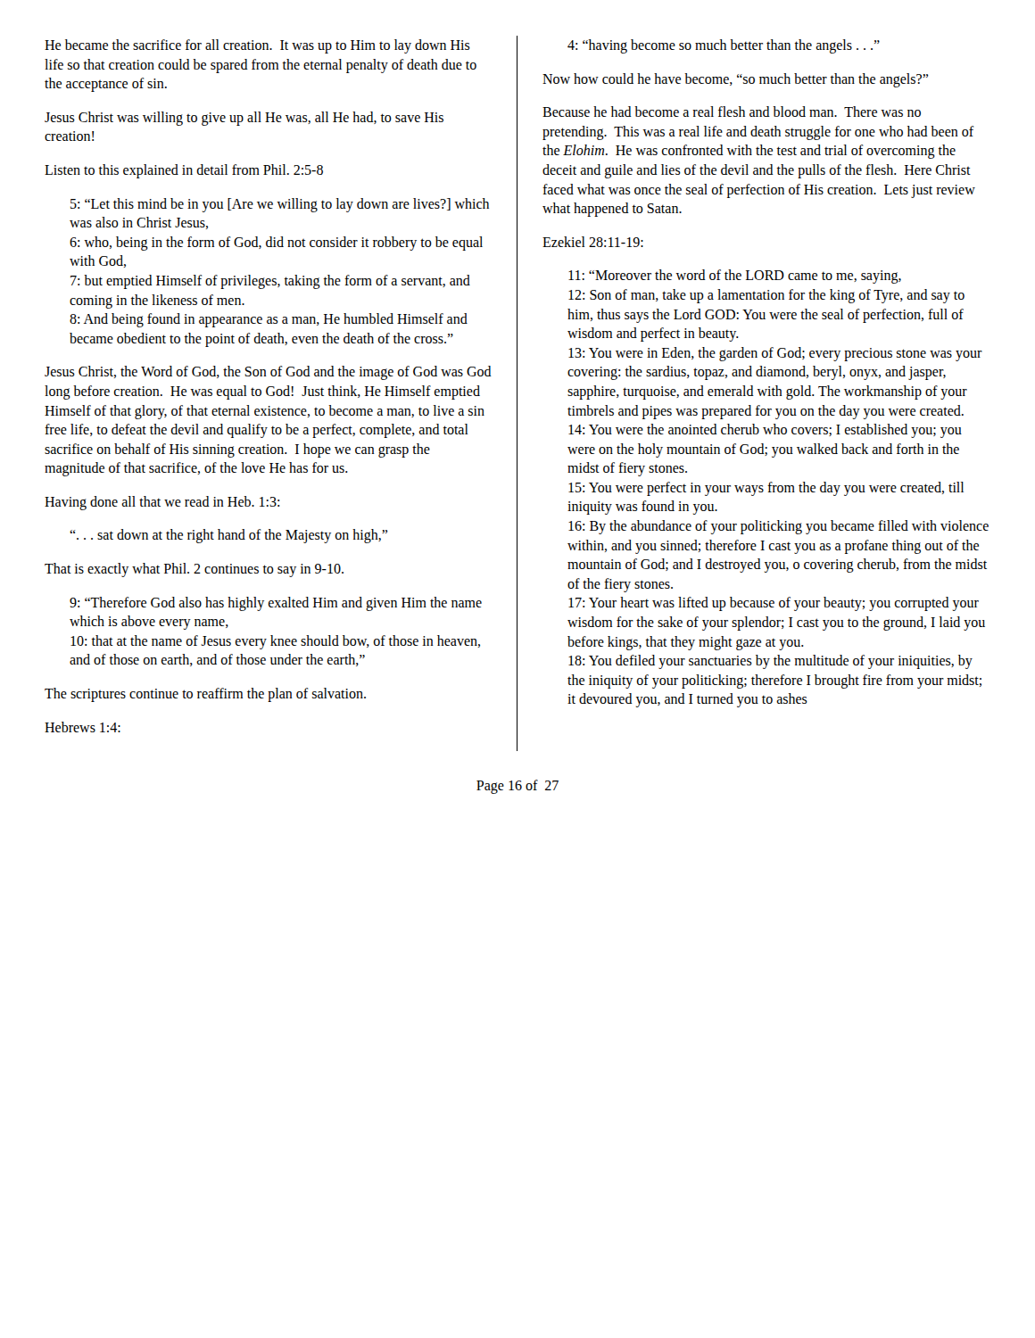He became the sacrifice for all creation. It was up to Him to lay down His life so that creation could be spared from the eternal penalty of death due to the acceptance of sin.
Jesus Christ was willing to give up all He was, all He had, to save His creation!
Listen to this explained in detail from Phil. 2:5-8
5: “Let this mind be in you [Are we willing to lay down are lives?] which was also in Christ Jesus,
6: who, being in the form of God, did not consider it robbery to be equal with God,
7: but emptied Himself of privileges, taking the form of a servant, and coming in the likeness of men.
8: And being found in appearance as a man, He humbled Himself and became obedient to the point of death, even the death of the cross.”
Jesus Christ, the Word of God, the Son of God and the image of God was God long before creation. He was equal to God! Just think, He Himself emptied Himself of that glory, of that eternal existence, to become a man, to live a sin free life, to defeat the devil and qualify to be a perfect, complete, and total sacrifice on behalf of His sinning creation. I hope we can grasp the magnitude of that sacrifice, of the love He has for us.
Having done all that we read in Heb. 1:3:
“. . . sat down at the right hand of the Majesty on high,”
That is exactly what Phil. 2 continues to say in 9-10.
9: “Therefore God also has highly exalted Him and given Him the name which is above every name,
10: that at the name of Jesus every knee should bow, of those in heaven, and of those on earth, and of those under the earth,”
The scriptures continue to reaffirm the plan of salvation.
Hebrews 1:4:
4: “having become so much better than the angels . . .”
Now how could he have become, “so much better than the angels?”
Because he had become a real flesh and blood man. There was no pretending. This was a real life and death struggle for one who had been of the Elohim. He was confronted with the test and trial of overcoming the deceit and guile and lies of the devil and the pulls of the flesh. Here Christ faced what was once the seal of perfection of His creation. Lets just review what happened to Satan.
Ezekiel 28:11-19:
11: “Moreover the word of the LORD came to me, saying,
12: Son of man, take up a lamentation for the king of Tyre, and say to him, thus says the Lord GOD: You were the seal of perfection, full of wisdom and perfect in beauty.
13: You were in Eden, the garden of God; every precious stone was your covering: the sardius, topaz, and diamond, beryl, onyx, and jasper, sapphire, turquoise, and emerald with gold. The workmanship of your timbrels and pipes was prepared for you on the day you were created.
14: You were the anointed cherub who covers; I established you; you were on the holy mountain of God; you walked back and forth in the midst of fiery stones.
15: You were perfect in your ways from the day you were created, till iniquity was found in you.
16: By the abundance of your politicking you became filled with violence within, and you sinned; therefore I cast you as a profane thing out of the mountain of God; and I destroyed you, o covering cherub, from the midst of the fiery stones.
17: Your heart was lifted up because of your beauty; you corrupted your wisdom for the sake of your splendor; I cast you to the ground, I laid you before kings, that they might gaze at you.
18: You defiled your sanctuaries by the multitude of your iniquities, by the iniquity of your politicking; therefore I brought fire from your midst; it devoured you, and I turned you to ashes
Page 16 of 27